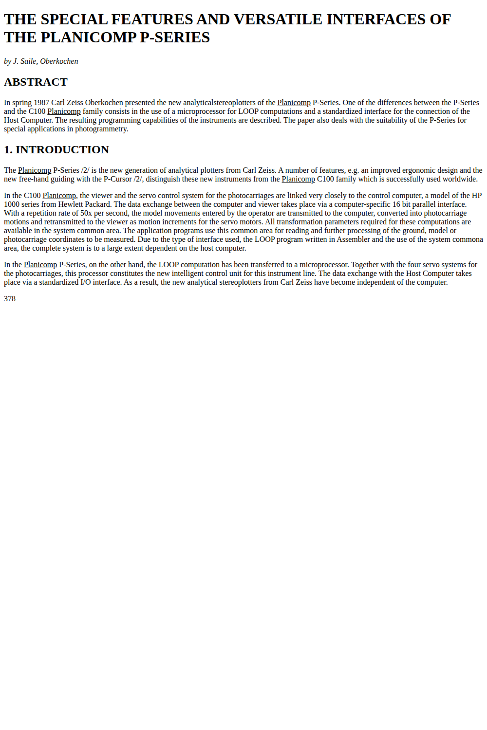THE SPECIAL FEATURES AND VERSATILE INTERFACES OF THE PLANICOMP P-SERIES
by J. Saile, Oberkochen
ABSTRACT
In spring 1987 Carl Zeiss Oberkochen presented the new analyticalstereoplotters of the Planicomp P-Series. One of the differences between the P-Series and the C100 Planicomp family consists in the use of a microprocessor for LOOP computations and a standardized interface for the connection of the Host Computer. The resulting programming capabilities of the instruments are described. The paper also deals with the suitability of the P-Series for special applications in photogrammetry.
1. INTRODUCTION
The Planicomp P-Series /2/ is the new generation of analytical plotters from Carl Zeiss. A number of features, e.g. an improved ergonomic design and the new free-hand guiding with the P-Cursor /2/, distinguish these new instruments from the Planicomp C100 family which is successfully used worldwide.
In the C100 Planicomp, the viewer and the servo control system for the photocarriages are linked very closely to the control computer, a model of the HP 1000 series from Hewlett Packard. The data exchange between the computer and viewer takes place via a computer-specific 16 bit parallel interface. With a repetition rate of 50x per second, the model movements entered by the operator are transmitted to the computer, converted into photocarriage motions and retransmitted to the viewer as motion increments for the servo motors. All transformation parameters required for these computations are available in the system common area. The application programs use this common area for reading and further processing of the ground, model or photocarriage coordinates to be measured. Due to the type of interface used, the LOOP program written in Assembler and the use of the system commona area, the complete system is to a large extent dependent on the host computer.
In the Planicomp P-Series, on the other hand, the LOOP computation has been transferred to a microprocessor. Together with the four servo systems for the photocarriages, this processor constitutes the new intelligent control unit for this instrument line. The data exchange with the Host Computer takes place via a standardized I/O interface. As a result, the new analytical stereoplotters from Carl Zeiss have become independent of the computer.
378